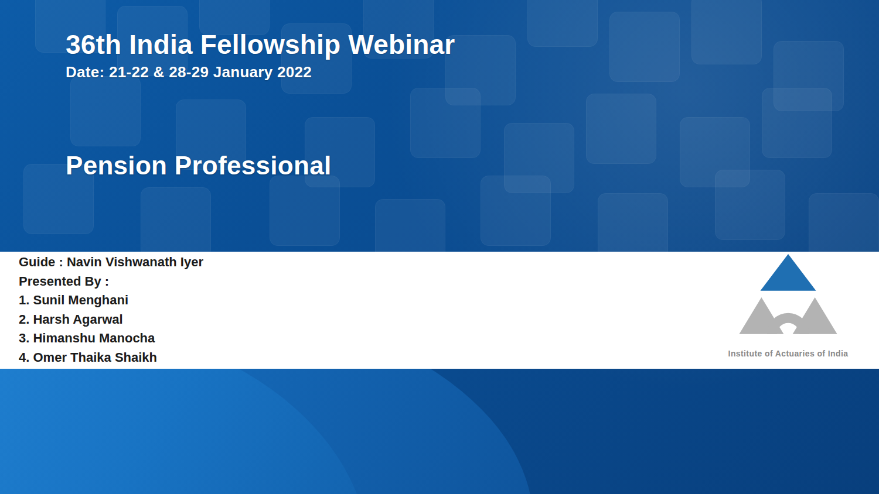36th India Fellowship Webinar
Date: 21-22 & 28-29 January 2022
Pension Professional
Guide : Navin Vishwanath Iyer
Presented By :
Sunil Menghani
Harsh Agarwal
Himanshu Manocha
Omer Thaika Shaikh
Institute of Actuaries of India